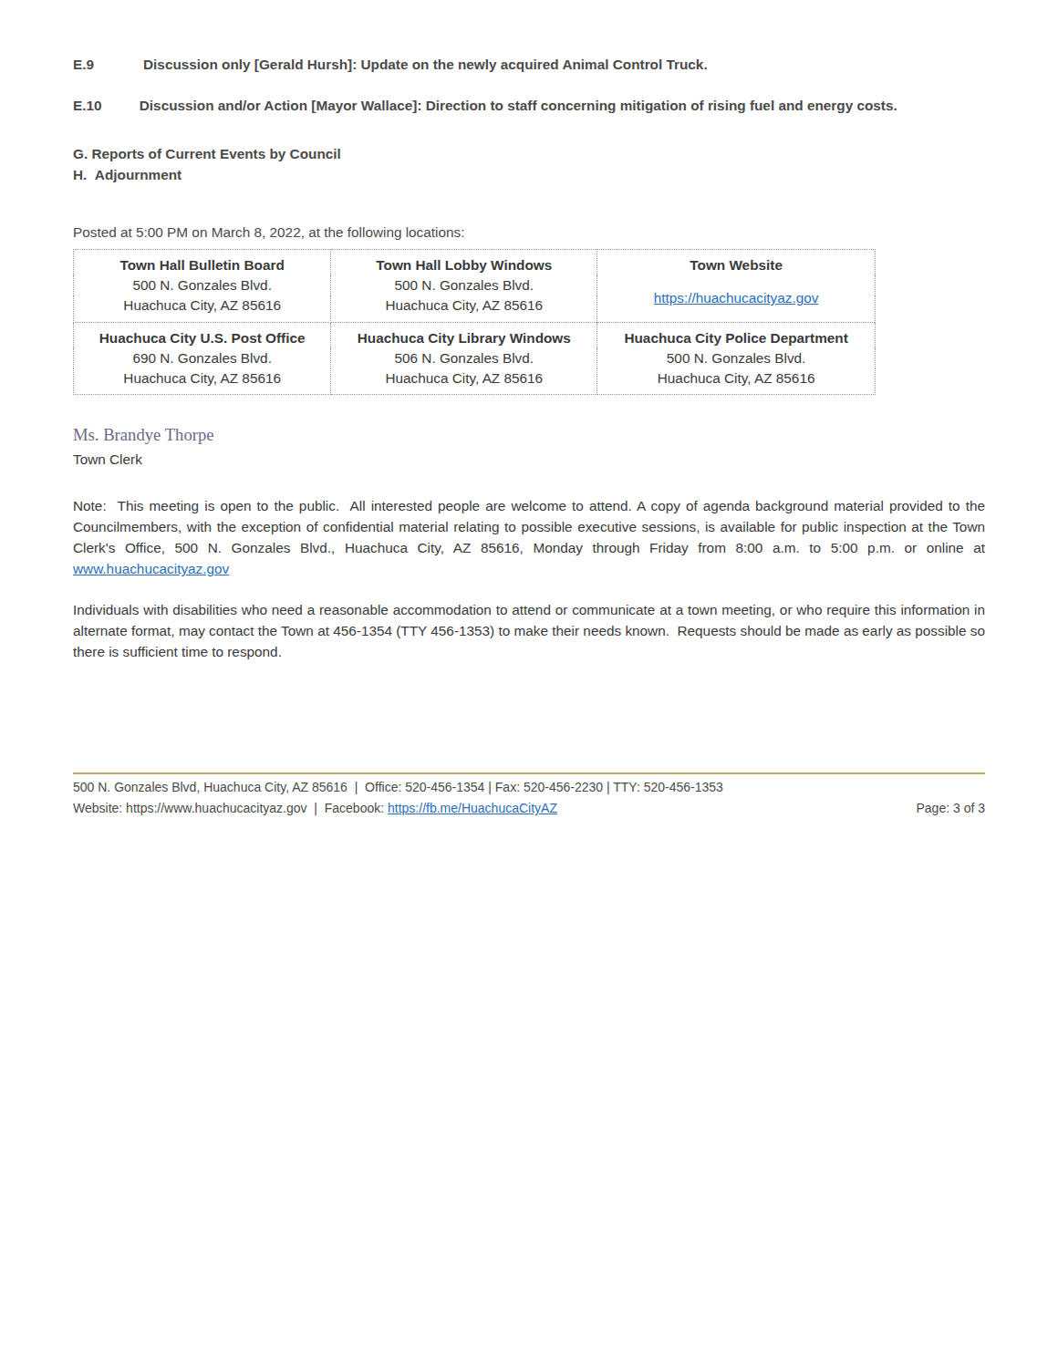E.9 Discussion only [Gerald Hursh]: Update on the newly acquired Animal Control Truck.
E.10 Discussion and/or Action [Mayor Wallace]: Direction to staff concerning mitigation of rising fuel and energy costs.
G. Reports of Current Events by Council
H. Adjournment
Posted at 5:00 PM on March 8, 2022, at the following locations:
| Town Hall Bulletin Board | Town Hall Lobby Windows | Town Website |
| 500 N. Gonzales Blvd. | 500 N. Gonzales Blvd. | https://huachucacityaz.gov |
| Huachuca City, AZ 85616 | Huachuca City, AZ 85616 |
| Huachuca City U.S. Post Office | Huachuca City Library Windows | Huachuca City Police Department |
| 690 N. Gonzales Blvd. | 506 N. Gonzales Blvd. | 500 N. Gonzales Blvd. |
| Huachuca City, AZ 85616 | Huachuca City, AZ 85616 | Huachuca City, AZ 85616 |
Ms. Brandye Thorpe
Town Clerk
Note: This meeting is open to the public. All interested people are welcome to attend. A copy of agenda background material provided to the Councilmembers, with the exception of confidential material relating to possible executive sessions, is available for public inspection at the Town Clerk's Office, 500 N. Gonzales Blvd., Huachuca City, AZ 85616, Monday through Friday from 8:00 a.m. to 5:00 p.m. or online at www.huachucacityaz.gov
Individuals with disabilities who need a reasonable accommodation to attend or communicate at a town meeting, or who require this information in alternate format, may contact the Town at 456-1354 (TTY 456-1353) to make their needs known. Requests should be made as early as possible so there is sufficient time to respond.
500 N. Gonzales Blvd, Huachuca City, AZ 85616 | Office: 520-456-1354 | Fax: 520-456-2230 | TTY: 520-456-1353
Website: https://www.huachucacityaz.gov | Facebook: https://fb.me/HuachucaCityAZ Page: 3 of 3